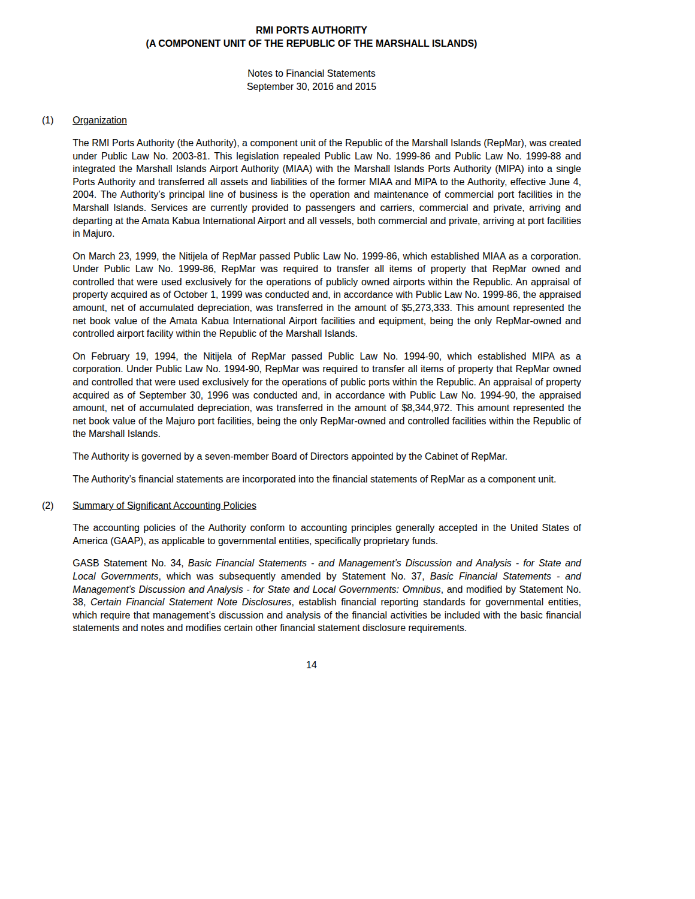RMI PORTS AUTHORITY (A COMPONENT UNIT OF THE REPUBLIC OF THE MARSHALL ISLANDS)
Notes to Financial Statements September 30, 2016 and 2015
(1) Organization
The RMI Ports Authority (the Authority), a component unit of the Republic of the Marshall Islands (RepMar), was created under Public Law No. 2003-81. This legislation repealed Public Law No. 1999-86 and Public Law No. 1999-88 and integrated the Marshall Islands Airport Authority (MIAA) with the Marshall Islands Ports Authority (MIPA) into a single Ports Authority and transferred all assets and liabilities of the former MIAA and MIPA to the Authority, effective June 4, 2004. The Authority’s principal line of business is the operation and maintenance of commercial port facilities in the Marshall Islands. Services are currently provided to passengers and carriers, commercial and private, arriving and departing at the Amata Kabua International Airport and all vessels, both commercial and private, arriving at port facilities in Majuro.
On March 23, 1999, the Nitijela of RepMar passed Public Law No. 1999-86, which established MIAA as a corporation. Under Public Law No. 1999-86, RepMar was required to transfer all items of property that RepMar owned and controlled that were used exclusively for the operations of publicly owned airports within the Republic. An appraisal of property acquired as of October 1, 1999 was conducted and, in accordance with Public Law No. 1999-86, the appraised amount, net of accumulated depreciation, was transferred in the amount of $5,273,333. This amount represented the net book value of the Amata Kabua International Airport facilities and equipment, being the only RepMar-owned and controlled airport facility within the Republic of the Marshall Islands.
On February 19, 1994, the Nitijela of RepMar passed Public Law No. 1994-90, which established MIPA as a corporation. Under Public Law No. 1994-90, RepMar was required to transfer all items of property that RepMar owned and controlled that were used exclusively for the operations of public ports within the Republic. An appraisal of property acquired as of September 30, 1996 was conducted and, in accordance with Public Law No. 1994-90, the appraised amount, net of accumulated depreciation, was transferred in the amount of $8,344,972. This amount represented the net book value of the Majuro port facilities, being the only RepMar-owned and controlled facilities within the Republic of the Marshall Islands.
The Authority is governed by a seven-member Board of Directors appointed by the Cabinet of RepMar.
The Authority’s financial statements are incorporated into the financial statements of RepMar as a component unit.
(2) Summary of Significant Accounting Policies
The accounting policies of the Authority conform to accounting principles generally accepted in the United States of America (GAAP), as applicable to governmental entities, specifically proprietary funds.
GASB Statement No. 34, Basic Financial Statements - and Management’s Discussion and Analysis - for State and Local Governments, which was subsequently amended by Statement No. 37, Basic Financial Statements - and Management’s Discussion and Analysis - for State and Local Governments: Omnibus, and modified by Statement No. 38, Certain Financial Statement Note Disclosures, establish financial reporting standards for governmental entities, which require that management’s discussion and analysis of the financial activities be included with the basic financial statements and notes and modifies certain other financial statement disclosure requirements.
14